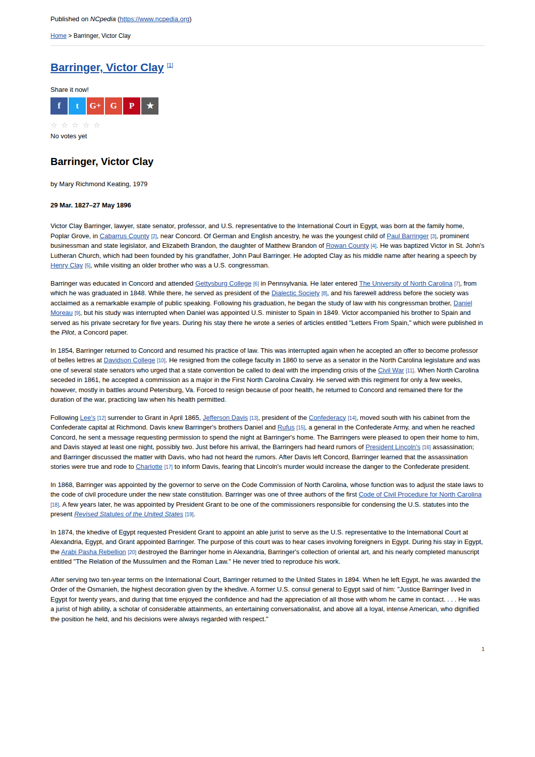Published on NCpedia (https://www.ncpedia.org)
Home > Barringer, Victor Clay
Barringer, Victor Clay [1]
Share it now!
ftG+GP★
☆ ☆ ☆ ☆ ☆
No votes yet
Barringer, Victor Clay
by Mary Richmond Keating, 1979
29 Mar. 1827–27 May 1896
Victor Clay Barringer, lawyer, state senator, professor, and U.S. representative to the International Court in Egypt, was born at the family home, Poplar Grove, in Cabarrus County [2], near Concord. Of German and English ancestry, he was the youngest child of Paul Barringer [3], prominent businessman and state legislator, and Elizabeth Brandon, the daughter of Matthew Brandon of Rowan County [4]. He was baptized Victor in St. John's Lutheran Church, which had been founded by his grandfather, John Paul Barringer. He adopted Clay as his middle name after hearing a speech by Henry Clay [5], while visiting an older brother who was a U.S. congressman.
Barringer was educated in Concord and attended Gettysburg College [6] in Pennsylvania. He later entered The University of North Carolina [7], from which he was graduated in 1848. While there, he served as president of the Dialectic Society [8], and his farewell address before the society was acclaimed as a remarkable example of public speaking. Following his graduation, he began the study of law with his congressman brother, Daniel Moreau [9], but his study was interrupted when Daniel was appointed U.S. minister to Spain in 1849. Victor accompanied his brother to Spain and served as his private secretary for five years. During his stay there he wrote a series of articles entitled "Letters From Spain," which were published in the Pilot, a Concord paper.
In 1854, Barringer returned to Concord and resumed his practice of law. This was interrupted again when he accepted an offer to become professor of belles lettres at Davidson College [10]. He resigned from the college faculty in 1860 to serve as a senator in the North Carolina legislature and was one of several state senators who urged that a state convention be called to deal with the impending crisis of the Civil War [11]. When North Carolina seceded in 1861, he accepted a commission as a major in the First North Carolina Cavalry. He served with this regiment for only a few weeks, however, mostly in battles around Petersburg, Va. Forced to resign because of poor health, he returned to Concord and remained there for the duration of the war, practicing law when his health permitted.
Following Lee's [12] surrender to Grant in April 1865, Jefferson Davis [13], president of the Confederacy [14], moved south with his cabinet from the Confederate capital at Richmond. Davis knew Barringer's brothers Daniel and Rufus [15], a general in the Confederate Army, and when he reached Concord, he sent a message requesting permission to spend the night at Barringer's home. The Barringers were pleased to open their home to him, and Davis stayed at least one night, possibly two. Just before his arrival, the Barringers had heard rumors of President Lincoln's [16] assassination; and Barringer discussed the matter with Davis, who had not heard the rumors. After Davis left Concord, Barringer learned that the assassination stories were true and rode to Charlotte [17] to inform Davis, fearing that Lincoln's murder would increase the danger to the Confederate president.
In 1868, Barringer was appointed by the governor to serve on the Code Commission of North Carolina, whose function was to adjust the state laws to the code of civil procedure under the new state constitution. Barringer was one of three authors of the first Code of Civil Procedure for North Carolina [18]. A few years later, he was appointed by President Grant to be one of the commissioners responsible for condensing the U.S. statutes into the present Revised Statutes of the United States [19].
In 1874, the khedive of Egypt requested President Grant to appoint an able jurist to serve as the U.S. representative to the International Court at Alexandria, Egypt, and Grant appointed Barringer. The purpose of this court was to hear cases involving foreigners in Egypt. During his stay in Egypt, the Arabi Pasha Rebellion [20] destroyed the Barringer home in Alexandria, Barringer's collection of oriental art, and his nearly completed manuscript entitled "The Relation of the Mussulmen and the Roman Law." He never tried to reproduce his work.
After serving two ten-year terms on the International Court, Barringer returned to the United States in 1894. When he left Egypt, he was awarded the Order of the Osmanieh, the highest decoration given by the khedive. A former U.S. consul general to Egypt said of him: "Justice Barringer lived in Egypt for twenty years, and during that time enjoyed the confidence and had the appreciation of all those with whom he came in contact. . . . He was a jurist of high ability, a scholar of considerable attainments, an entertaining conversationalist, and above all a loyal, intense American, who dignified the position he held, and his decisions were always regarded with respect."
1